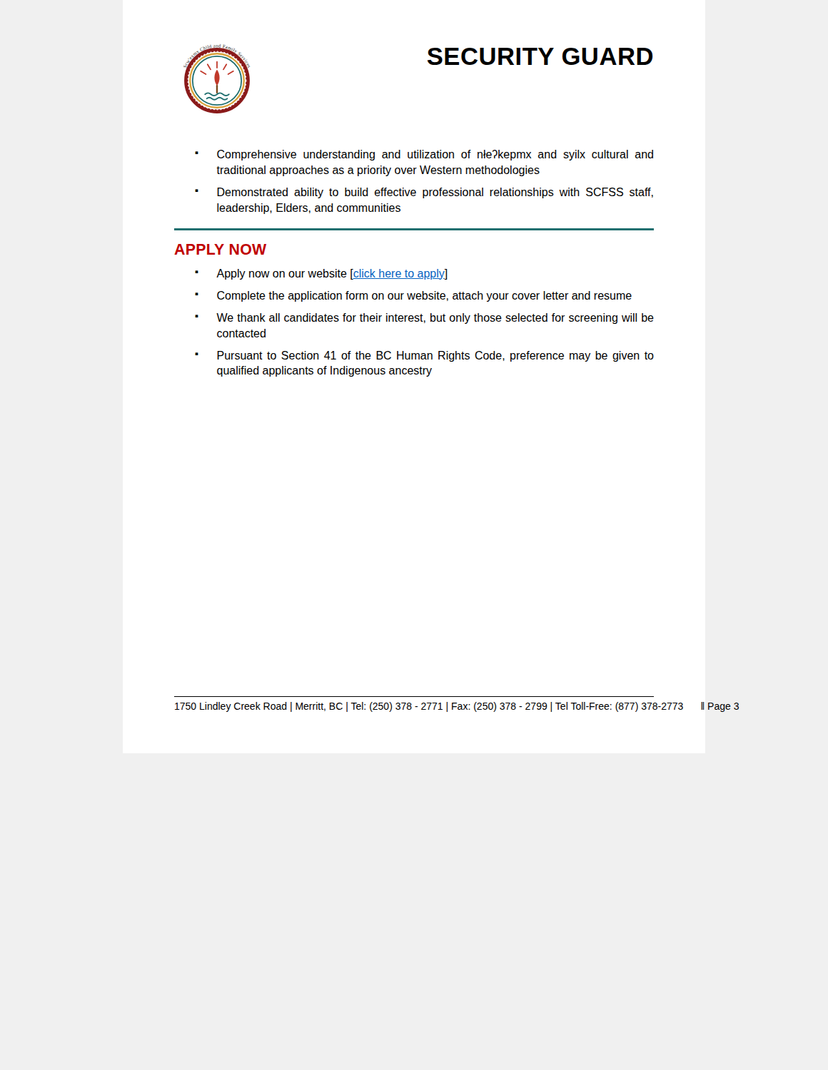Scw'exmx Child and Family Services logo Scw'exmx Child and Family Services
SECURITY GUARD
Comprehensive understanding and utilization of nłeʔkepmx and syilx cultural and traditional approaches as a priority over Western methodologies
Demonstrated ability to build effective professional relationships with SCFSS staff, leadership, Elders, and communities
APPLY NOW
Apply now on our website [click here to apply]
Complete the application form on our website, attach your cover letter and resume
We thank all candidates for their interest, but only those selected for screening will be contacted
Pursuant to Section 41 of the BC Human Rights Code, preference may be given to qualified applicants of Indigenous ancestry
1750 Lindley Creek Road | Merritt, BC | Tel: (250) 378 - 2771 | Fax: (250) 378 - 2799 | Tel Toll-Free: (877) 378-2773 ‖ Page 3